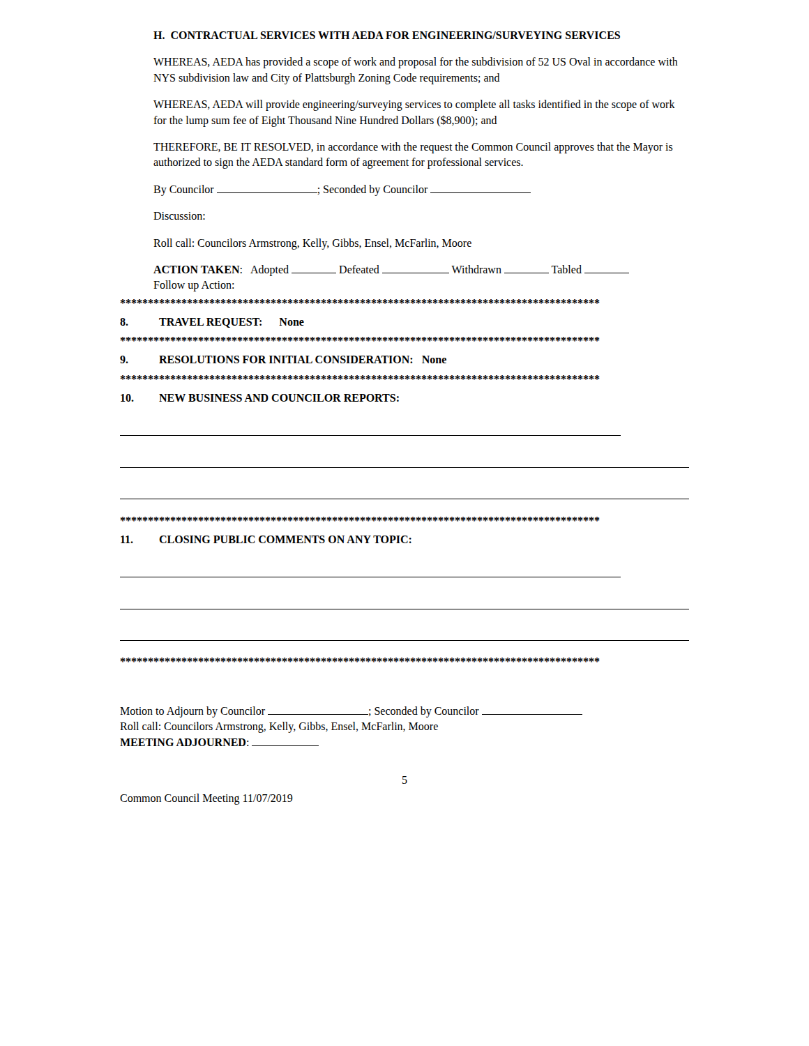H. CONTRACTUAL SERVICES WITH AEDA FOR ENGINEERING/SURVEYING SERVICES
WHEREAS, AEDA has provided a scope of work and proposal for the subdivision of 52 US Oval in accordance with NYS subdivision law and City of Plattsburgh Zoning Code requirements; and
WHEREAS, AEDA will provide engineering/surveying services to complete all tasks identified in the scope of work for the lump sum fee of Eight Thousand Nine Hundred Dollars ($8,900); and
THEREFORE, BE IT RESOLVED, in accordance with the request the Common Council approves that the Mayor is authorized to sign the AEDA standard form of agreement for professional services.
By Councilor ; Seconded by Councilor
Discussion:
Roll call: Councilors Armstrong, Kelly, Gibbs, Ensel, McFarlin, Moore
ACTION TAKEN: Adopted Defeated Withdrawn Tabled
Follow up Action:
**************************************************************************************
8. TRAVEL REQUEST: None
**************************************************************************************
9. RESOLUTIONS FOR INITIAL CONSIDERATION: None
**************************************************************************************
10. NEW BUSINESS AND COUNCILOR REPORTS:
**************************************************************************************
11. CLOSING PUBLIC COMMENTS ON ANY TOPIC:
**************************************************************************************
Motion to Adjourn by Councilor ; Seconded by Councilor
Roll call: Councilors Armstrong, Kelly, Gibbs, Ensel, McFarlin, Moore
MEETING ADJOURNED:
5
Common Council Meeting 11/07/2019